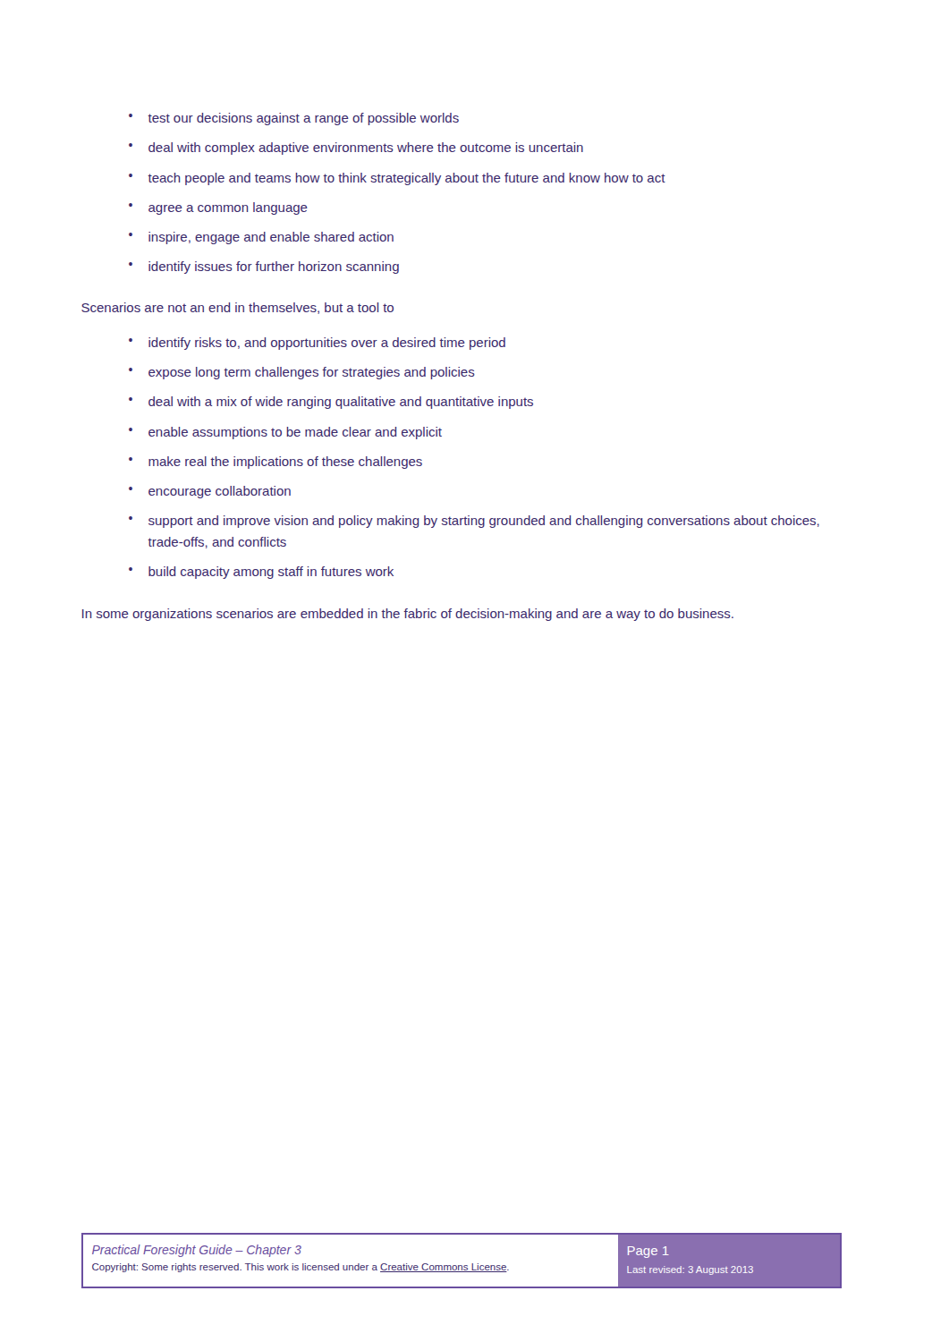test our decisions against a range of possible worlds
deal with complex adaptive environments where the outcome is uncertain
teach people and teams how to think strategically about the future and know how to act
agree a common language
inspire, engage and enable shared action
identify issues for further horizon scanning
Scenarios are not an end in themselves, but a tool to
identify risks to, and opportunities over a desired time period
expose long term challenges for strategies and policies
deal with a mix of wide ranging qualitative and quantitative inputs
enable assumptions to be made clear and explicit
make real the implications of these challenges
encourage collaboration
support and improve vision and policy making by starting grounded and challenging conversations about choices, trade-offs, and conflicts
build capacity among staff in futures work
In some organizations scenarios are embedded in the fabric of decision-making and are a way to do business.
Practical Foresight Guide – Chapter 3
Copyright: Some rights reserved. This work is licensed under a Creative Commons License.
Page 1
Last revised: 3 August 2013